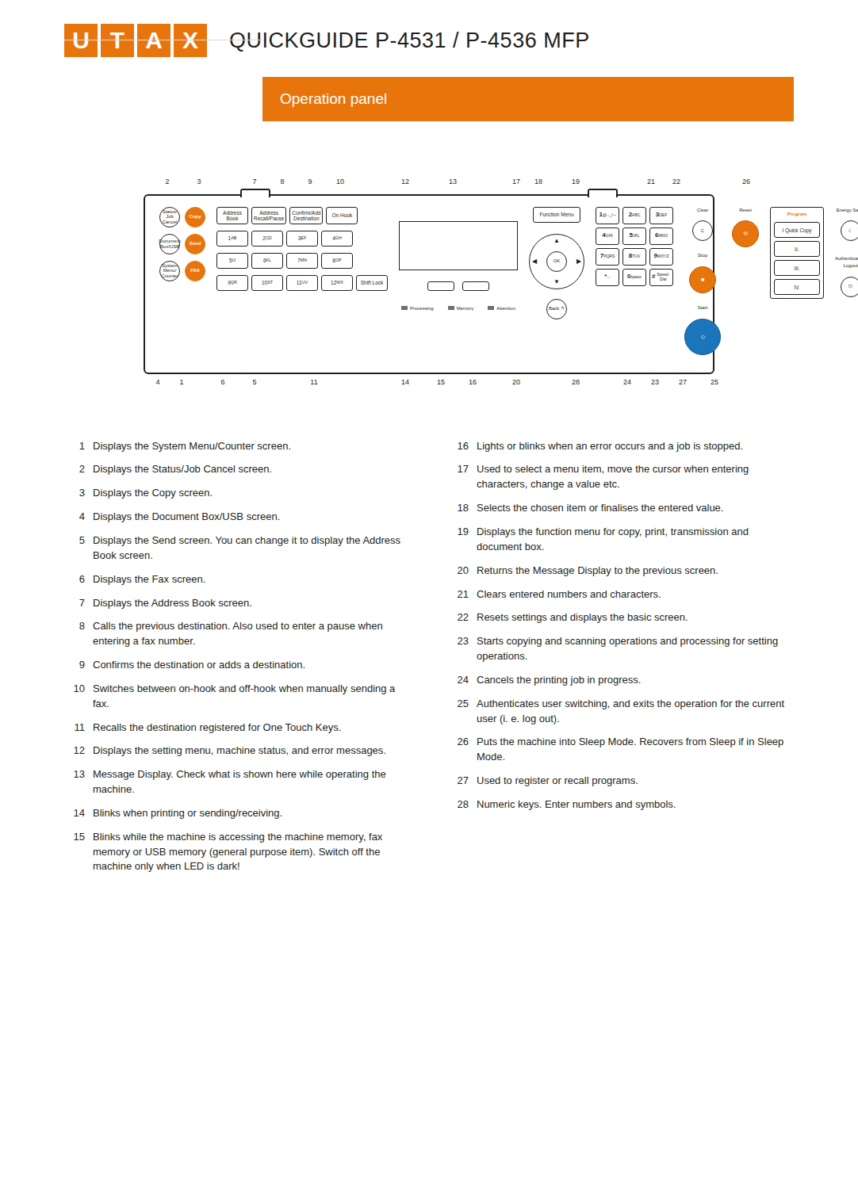UTAX
QUICKGUIDE P-4531 / P-4536 MFP
Operation panel
2 3 7 8 9 10 12 13 17 18 19 21 22 26
Status/
Job Cancel
Copy
Document
Box/USB
Send
System Menu/
Counter
FAX
Address
Book
Address
Recall/Pause
Confirm/Add
Destination
On Hook
1
AB
2
CD
3
EF
4
GH
5
IJ
6
KL
7
MN
8
OP
9
QR
10
ST
11
UV
12
WX
Shift Lock
Processing Memory Attention
Function Menu
▲ ▼ ◀ ▶
OK
Back ↰
1@.-_/:~
2ABC
3DEF
4GHI
5JKL
6MNO
7PQRS
8TUV
9WXYZ
*.,-
0space
#Speed-Dial
Clear
C
Stop
■
Start
◇
Reset
⟲
Program
I Quick Copy
II.
III.
IV.
Energy Saver
☾
Authentication/
Logout
⏻
4 1 6 5 11 14 15 16 20 28 24 23 27 25
1 Displays the System Menu/Counter screen.
2 Displays the Status/Job Cancel screen.
3 Displays the Copy screen.
4 Displays the Document Box/USB screen.
5 Displays the Send screen. You can change it to display the Address Book screen.
6 Displays the Fax screen.
7 Displays the Address Book screen.
8 Calls the previous destination. Also used to enter a pause when entering a fax number.
9 Confirms the destination or adds a destination.
10 Switches between on-hook and off-hook when manually sending a fax.
11 Recalls the destination registered for One Touch Keys.
12 Displays the setting menu, machine status, and error messages.
13 Message Display. Check what is shown here while operating the machine.
14 Blinks when printing or sending/receiving.
15 Blinks while the machine is accessing the machine memory, fax memory or USB memory (general purpose item). Switch off the machine only when LED is dark!
16 Lights or blinks when an error occurs and a job is stopped.
17 Used to select a menu item, move the cursor when entering characters, change a value etc.
18 Selects the chosen item or finalises the entered value.
19 Displays the function menu for copy, print, transmission and document box.
20 Returns the Message Display to the previous screen.
21 Clears entered numbers and characters.
22 Resets settings and displays the basic screen.
23 Starts copying and scanning operations and processing for setting operations.
24 Cancels the printing job in progress.
25 Authenticates user switching, and exits the operation for the current user (i. e. log out).
26 Puts the machine into Sleep Mode. Recovers from Sleep if in Sleep Mode.
27 Used to register or recall programs.
28 Numeric keys. Enter numbers and symbols.